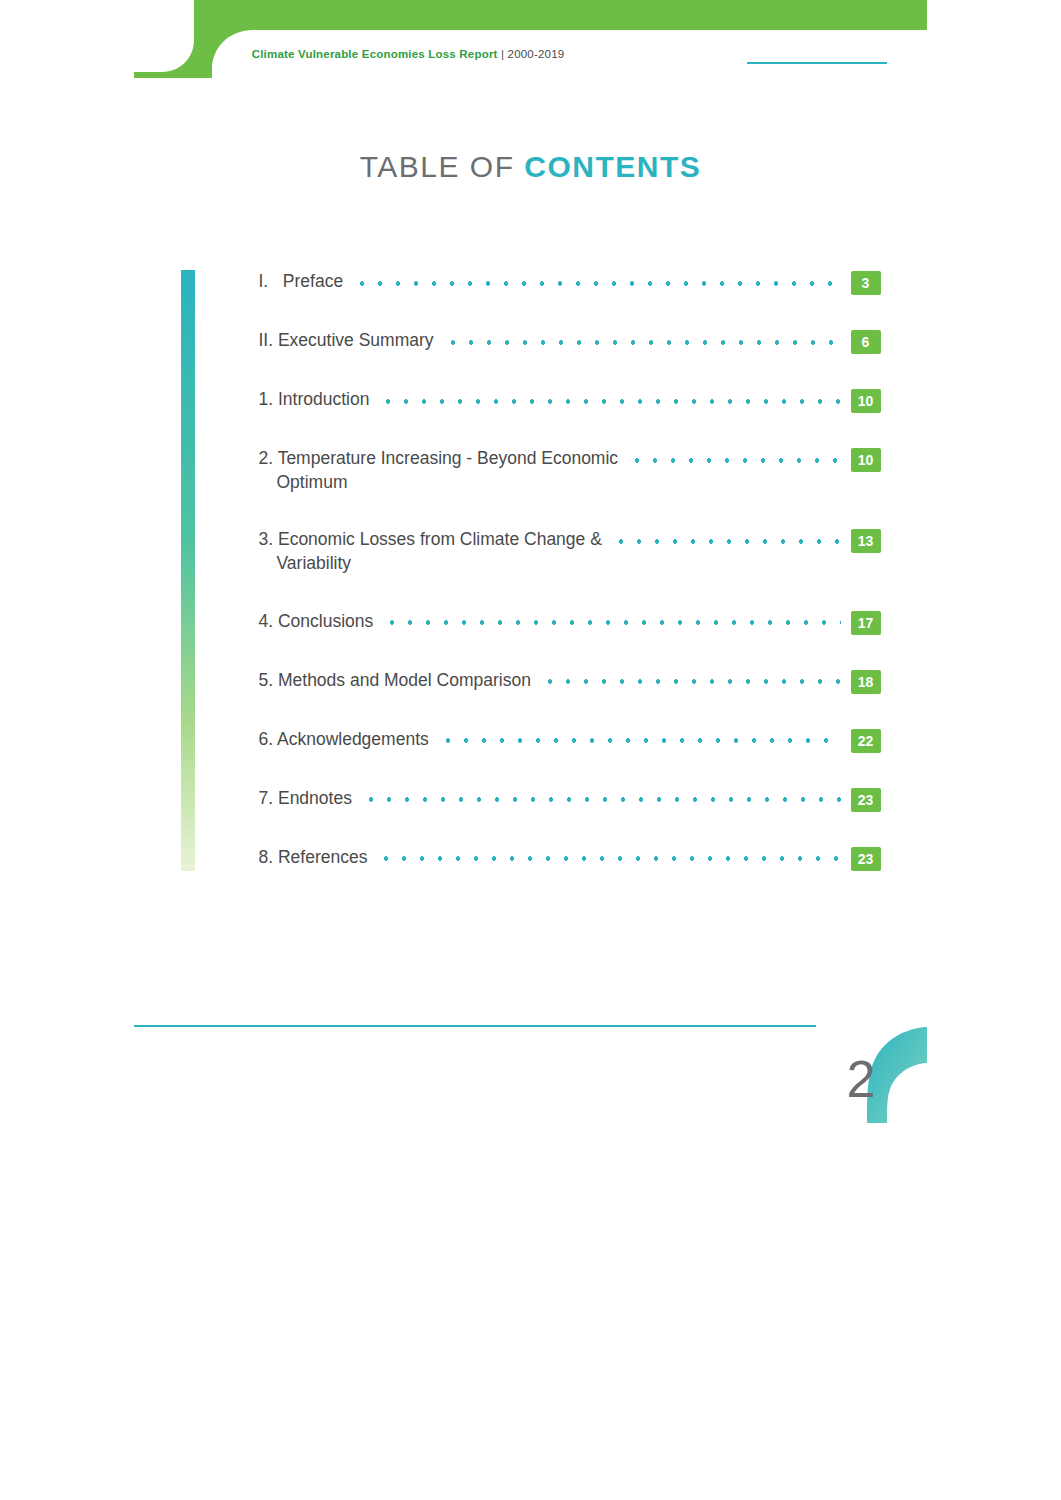Climate Vulnerable Economies Loss Report | 2000-2019
TABLE OF CONTENTS
I. Preface 3
II. Executive Summary 6
1. Introduction 10
2. Temperature Increasing - Beyond EconomicOptimum 10
3. Economic Losses from Climate Change &Variability 13
4. Conclusions 17
5. Methods and Model Comparison 18
6. Acknowledgements 22
7. Endnotes 23
8. References 23
2